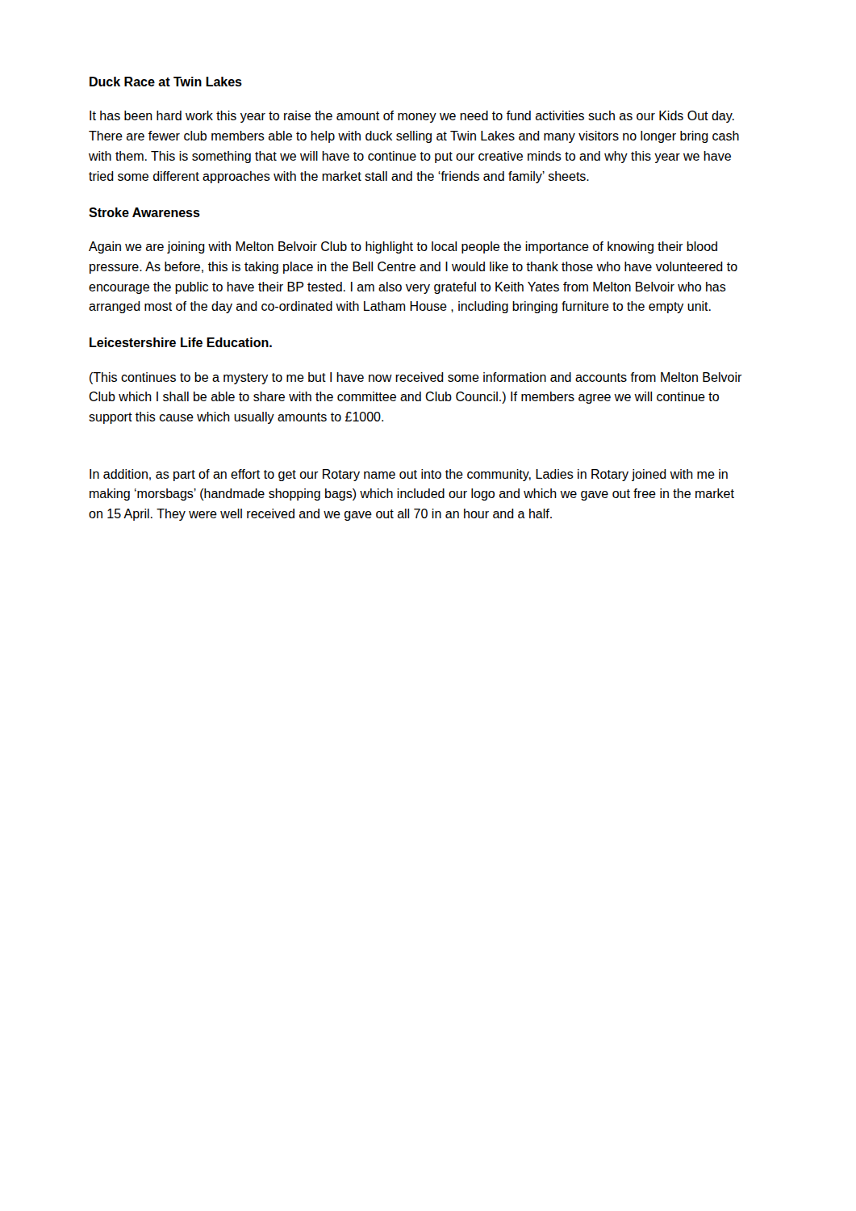Duck Race at Twin Lakes
It has been hard work this year to raise the amount of money we need to fund activities such as our Kids Out day. There are fewer club members able to help with duck selling at Twin Lakes and many visitors no longer bring cash with them. This is something that we will have to continue to put our creative minds to and why this year we have tried some different approaches with the market stall and the ‘friends and family’ sheets.
Stroke Awareness
Again we are joining with Melton Belvoir Club to highlight to local people the importance of knowing their blood pressure. As before, this is taking place in the Bell Centre and I would like to thank those who have volunteered to encourage the public to have their BP tested. I am also very grateful to Keith Yates from Melton Belvoir who has arranged most of the day and co-ordinated with Latham House , including bringing furniture to the empty unit.
Leicestershire Life Education.
(This continues to be a mystery to me but I have now received some information and accounts from Melton Belvoir Club which I shall be able to share with the committee and Club Council.) If members agree we will continue to support this cause which usually amounts to £1000.
In addition, as part of an effort to get our Rotary name out into the community, Ladies in Rotary joined with me in making ‘morsbags’ (handmade shopping bags) which included our logo and which we gave out free in the market on 15 April. They were well received and we gave out all 70 in an hour and a half.